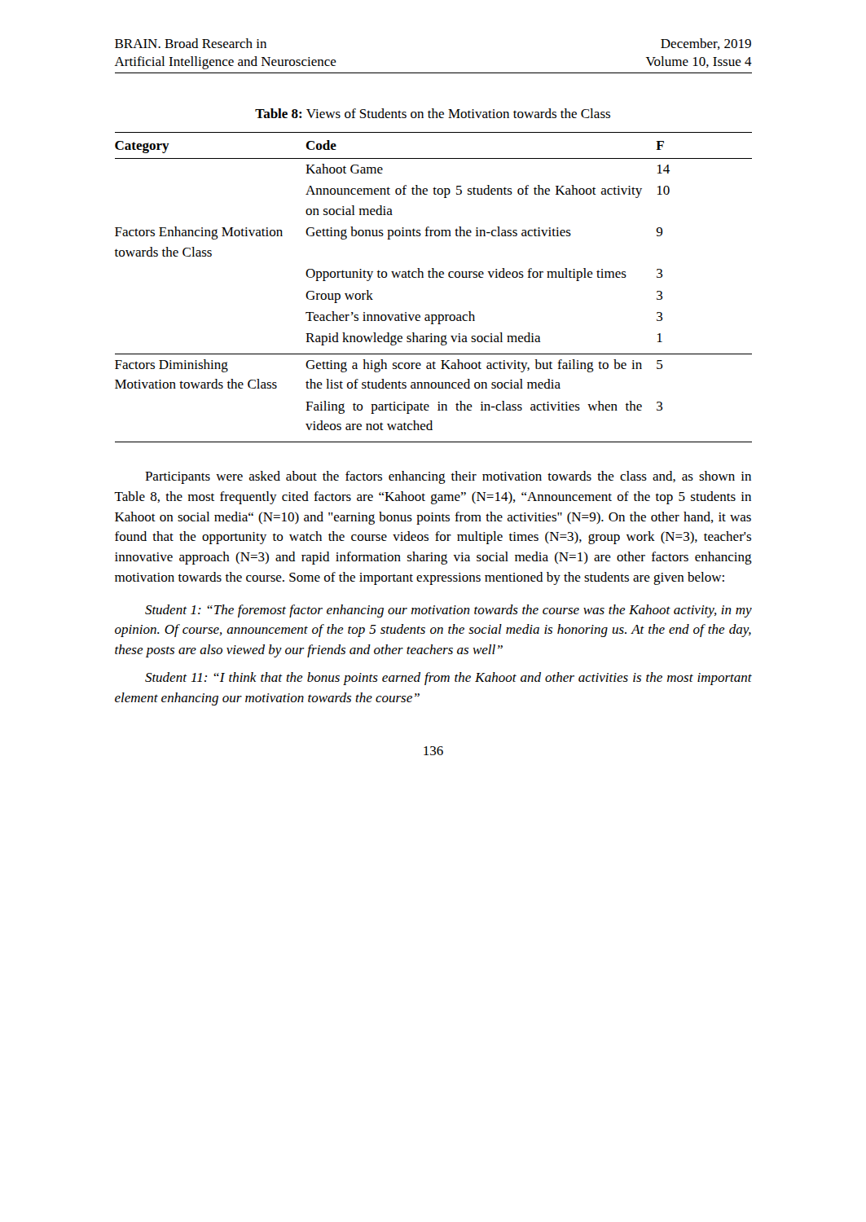| BRAIN. Broad Research in | December, 2019 |
| Artificial Intelligence and Neuroscience | Volume 10, Issue 4 |
Table 8: Views of Students on the Motivation towards the Class
| Category | Code | F |
| --- | --- | --- |
| | Kahoot Game | 14 |
| | Announcement of the top 5 students of the Kahoot activity on social media | 10 |
| Factors Enhancing Motivation towards the Class | Getting bonus points from the in-class activities | 9 |
| | Opportunity to watch the course videos for multiple times | 3 |
| | Group work | 3 |
| | Teacher’s innovative approach | 3 |
| | Rapid knowledge sharing via social media | 1 |
| Factors Diminishing Motivation towards the Class | Getting a high score at Kahoot activity, but failing to be in the list of students announced on social media | 5 |
| | Failing to participate in the in-class activities when the videos are not watched | 3 |
Participants were asked about the factors enhancing their motivation towards the class and, as shown in Table 8, the most frequently cited factors are “Kahoot game” (N=14), “Announcement of the top 5 students in Kahoot on social media“ (N=10) and "earning bonus points from the activities" (N=9). On the other hand, it was found that the opportunity to watch the course videos for multiple times (N=3), group work (N=3), teacher's innovative approach (N=3) and rapid information sharing via social media (N=1) are other factors enhancing motivation towards the course. Some of the important expressions mentioned by the students are given below:
Student 1: “The foremost factor enhancing our motivation towards the course was the Kahoot activity, in my opinion. Of course, announcement of the top 5 students on the social media is honoring us. At the end of the day, these posts are also viewed by our friends and other teachers as well”
Student 11: “I think that the bonus points earned from the Kahoot and other activities is the most important element enhancing our motivation towards the course”
136